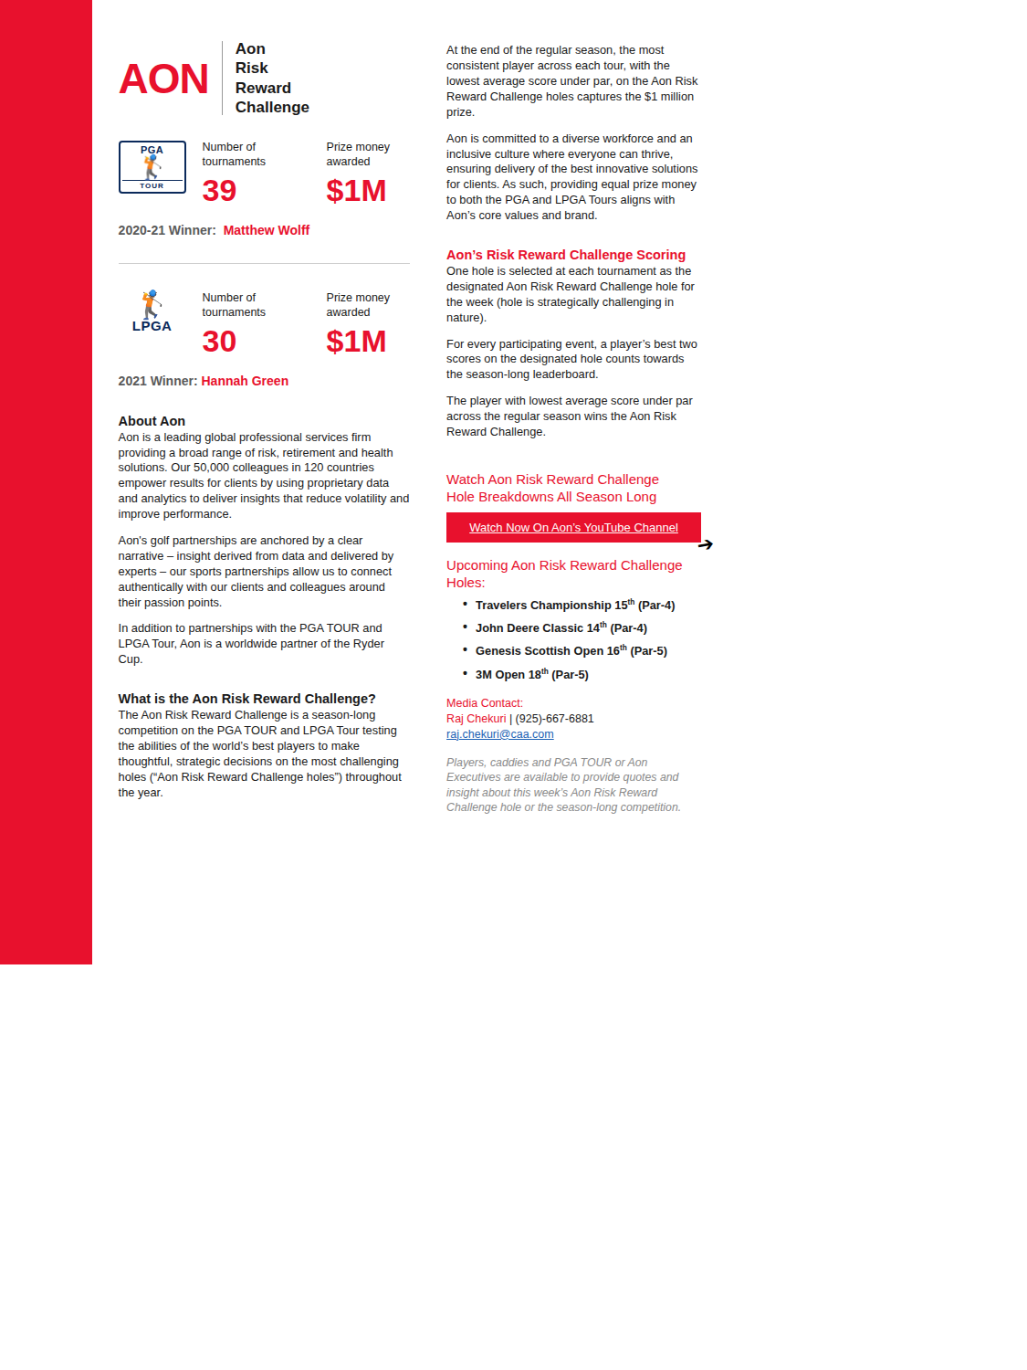AON
Aon
Risk
Reward
Challenge
PGA
🏌
TOUR
Number of
tournaments
39
Prize money
awarded
$1M
2020-21 Winner: Matthew Wolff
🏌
LPGA
Number of
tournaments
30
Prize money
awarded
$1M
2021 Winner: Hannah Green
About Aon
Aon is a leading global professional services firm providing a broad range of risk, retirement and health solutions. Our 50,000 colleagues in 120 countries empower results for clients by using proprietary data and analytics to deliver insights that reduce volatility and improve performance.
Aon's golf partnerships are anchored by a clear narrative – insight derived from data and delivered by experts – our sports partnerships allow us to connect authentically with our clients and colleagues around their passion points.
In addition to partnerships with the PGA TOUR and LPGA Tour, Aon is a worldwide partner of the Ryder Cup.
What is the Aon Risk Reward Challenge?
The Aon Risk Reward Challenge is a season-long competition on the PGA TOUR and LPGA Tour testing the abilities of the world’s best players to make thoughtful, strategic decisions on the most challenging holes (“Aon Risk Reward Challenge holes”) throughout the year.
At the end of the regular season, the most consistent player across each tour, with the lowest average score under par, on the Aon Risk Reward Challenge holes captures the $1 million prize.
Aon is committed to a diverse workforce and an inclusive culture where everyone can thrive, ensuring delivery of the best innovative solutions for clients. As such, providing equal prize money to both the PGA and LPGA Tours aligns with Aon’s core values and brand.
Aon’s Risk Reward Challenge Scoring
One hole is selected at each tournament as the designated Aon Risk Reward Challenge hole for the week (hole is strategically challenging in nature).
For every participating event, a player’s best two scores on the designated hole counts towards the season-long leaderboard.
The player with lowest average score under par across the regular season wins the Aon Risk Reward Challenge.
Watch Aon Risk Reward Challenge
Hole Breakdowns All Season Long
Watch Now On Aon’s YouTube Channel ➔
Upcoming Aon Risk Reward Challenge Holes:
Travelers Championship 15th (Par-4)
John Deere Classic 14th (Par-4)
Genesis Scottish Open 16th (Par-5)
3M Open 18th (Par-5)
Media Contact:
Raj Chekuri | (925)-667-6881
raj.chekuri@caa.com
Players, caddies and PGA TOUR or Aon Executives are available to provide quotes and insight about this week’s Aon Risk Reward Challenge hole or the season-long competition.